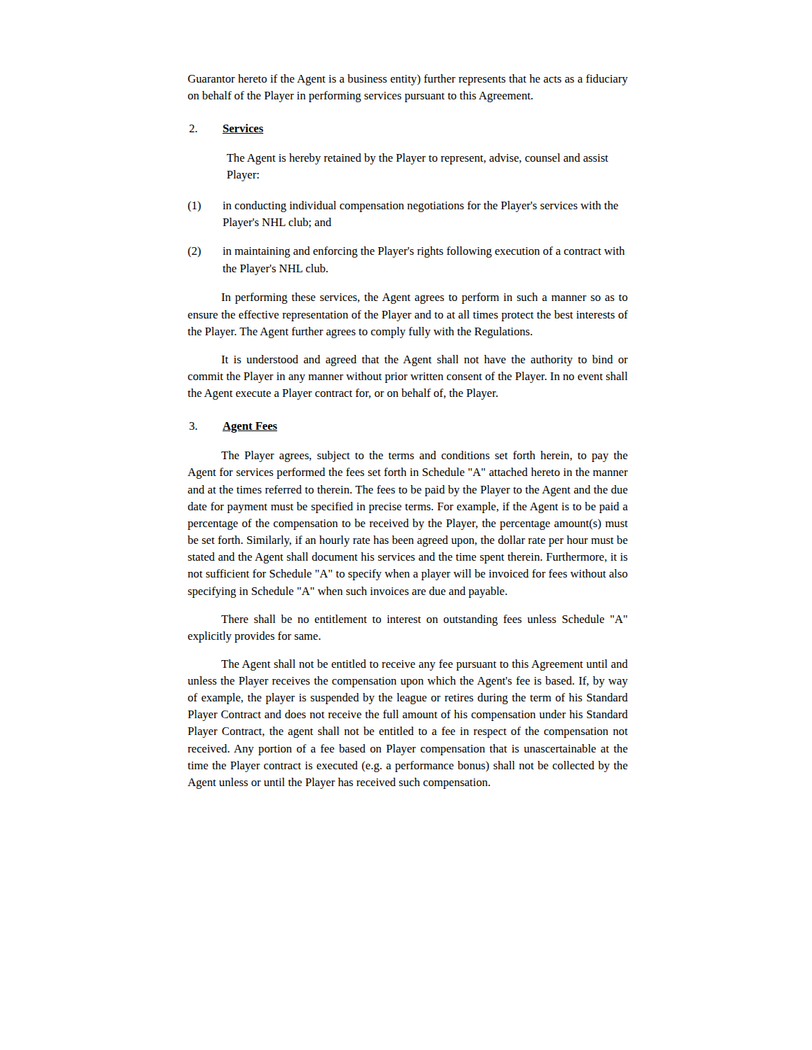Guarantor hereto if the Agent is a business entity) further represents that he acts as a fiduciary on behalf of the Player in performing services pursuant to this Agreement.
2. Services
The Agent is hereby retained by the Player to represent, advise, counsel and assist Player:
(1) in conducting individual compensation negotiations for the Player's services with the Player's NHL club; and
(2) in maintaining and enforcing the Player's rights following execution of a contract with the Player's NHL club.
In performing these services, the Agent agrees to perform in such a manner so as to ensure the effective representation of the Player and to at all times protect the best interests of the Player. The Agent further agrees to comply fully with the Regulations.
It is understood and agreed that the Agent shall not have the authority to bind or commit the Player in any manner without prior written consent of the Player. In no event shall the Agent execute a Player contract for, or on behalf of, the Player.
3. Agent Fees
The Player agrees, subject to the terms and conditions set forth herein, to pay the Agent for services performed the fees set forth in Schedule "A" attached hereto in the manner and at the times referred to therein. The fees to be paid by the Player to the Agent and the due date for payment must be specified in precise terms. For example, if the Agent is to be paid a percentage of the compensation to be received by the Player, the percentage amount(s) must be set forth. Similarly, if an hourly rate has been agreed upon, the dollar rate per hour must be stated and the Agent shall document his services and the time spent therein. Furthermore, it is not sufficient for Schedule "A" to specify when a player will be invoiced for fees without also specifying in Schedule "A" when such invoices are due and payable.
There shall be no entitlement to interest on outstanding fees unless Schedule "A" explicitly provides for same.
The Agent shall not be entitled to receive any fee pursuant to this Agreement until and unless the Player receives the compensation upon which the Agent's fee is based. If, by way of example, the player is suspended by the league or retires during the term of his Standard Player Contract and does not receive the full amount of his compensation under his Standard Player Contract, the agent shall not be entitled to a fee in respect of the compensation not received. Any portion of a fee based on Player compensation that is unascertainable at the time the Player contract is executed (e.g. a performance bonus) shall not be collected by the Agent unless or until the Player has received such compensation.